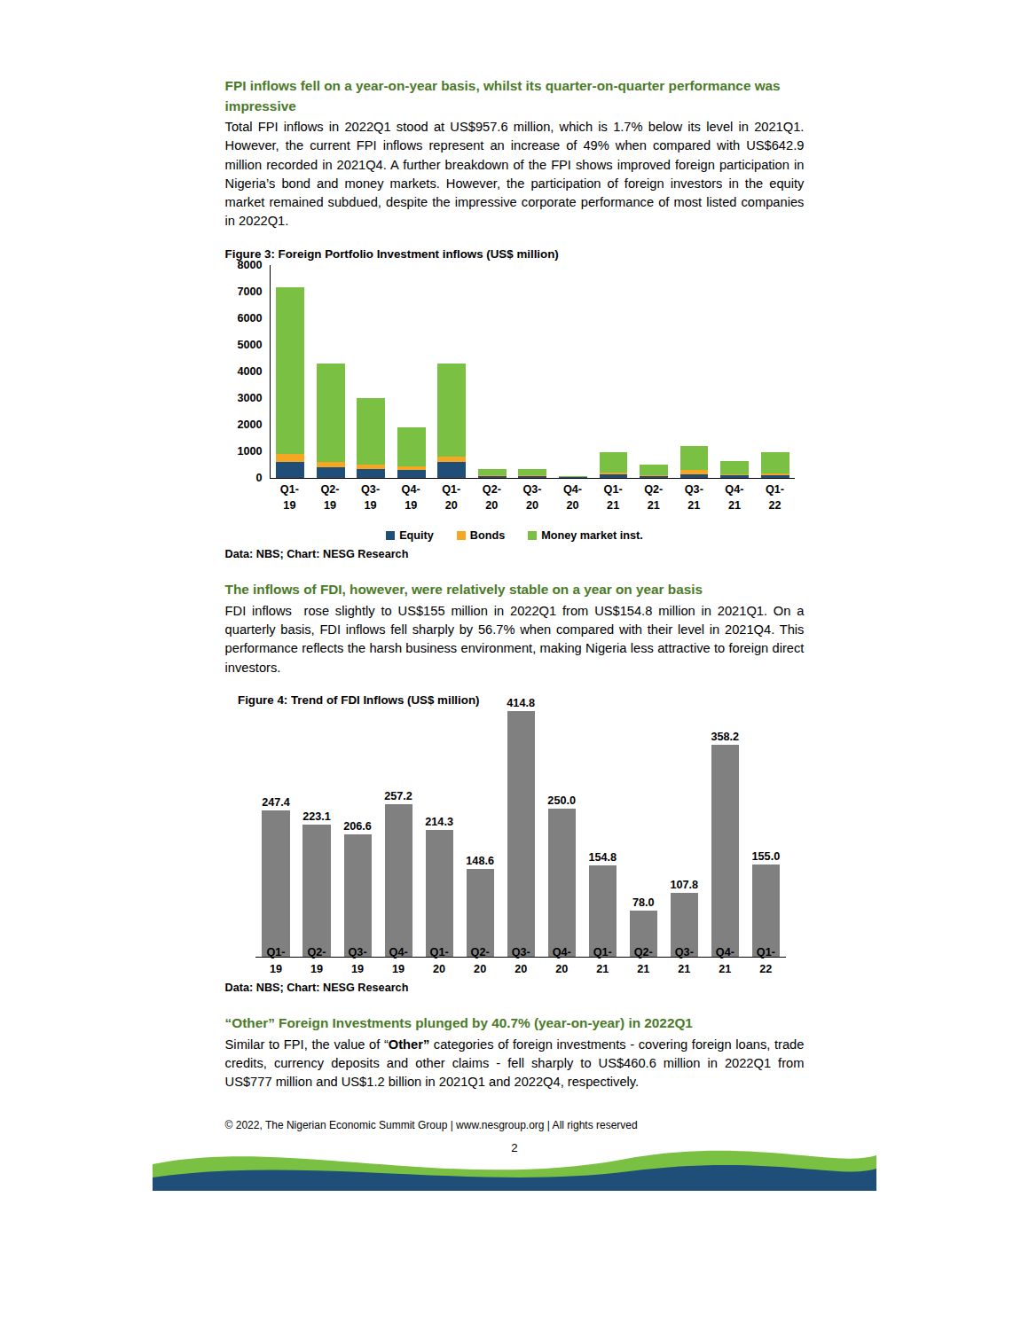FPI inflows fell on a year-on-year basis, whilst its quarter-on-quarter performance was impressive
Total FPI inflows in 2022Q1 stood at US$957.6 million, which is 1.7% below its level in 2021Q1. However, the current FPI inflows represent an increase of 49% when compared with US$642.9 million recorded in 2021Q4. A further breakdown of the FPI shows improved foreign participation in Nigeria’s bond and money markets. However, the participation of foreign investors in the equity market remained subdued, despite the impressive corporate performance of most listed companies in 2022Q1.
Figure 3: Foreign Portfolio Investment inflows (US$ million)
8000 7000 6000 5000 4000 3000 2000 1000 0
Q1-19 Q2-19 Q3-19 Q4-19 Q1-20 Q2-20 Q3-20 Q4-20 Q1-21 Q2-21 Q3-21 Q4-21 Q1-22
Equity Bonds Money market inst.
Data: NBS; Chart: NESG Research
The inflows of FDI, however, were relatively stable on a year on year basis
FDI inflows rose slightly to US$155 million in 2022Q1 from US$154.8 million in 2021Q1. On a quarterly basis, FDI inflows fell sharply by 56.7% when compared with their level in 2021Q4. This performance reflects the harsh business environment, making Nigeria less attractive to foreign direct investors.
Figure 4: Trend of FDI Inflows (US$ million)
247.4
223.1
206.6
257.2
214.3
148.6
414.8
250.0
154.8
78.0
107.8
358.2
155.0
Q1-19 Q2-19 Q3-19 Q4-19 Q1-20 Q2-20 Q3-20 Q4-20 Q1-21 Q2-21 Q3-21 Q4-21 Q1-22
Data: NBS; Chart: NESG Research
“Other” Foreign Investments plunged by 40.7% (year-on-year) in 2022Q1
Similar to FPI, the value of “Other” categories of foreign investments - covering foreign loans, trade credits, currency deposits and other claims - fell sharply to US$460.6 million in 2022Q1 from US$777 million and US$1.2 billion in 2021Q1 and 2022Q4, respectively.
© 2022, The Nigerian Economic Summit Group | www.nesgroup.org | All rights reserved
2